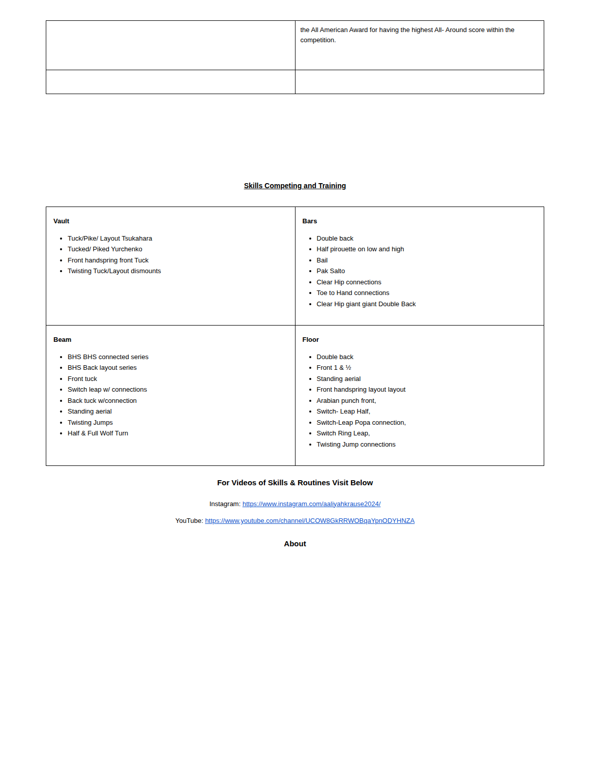| | the All American Award for having the highest All- Around score within the competition. |
Skills Competing and Training
| Vault Tuck/Pike/ Layout Tsukahara Tucked/ Piked Yurchenko Front handspring front Tuck Twisting Tuck/Layout dismounts | Bars Double back Half pirouette on low and high Bail Pak Salto Clear Hip connections Toe to Hand connections Clear Hip giant giant Double Back |
| Beam BHS BHS connected series BHS Back layout series Front tuck Switch leap w/ connections Back tuck w/connection Standing aerial Twisting Jumps Half & Full Wolf Turn | Floor Double back Front 1 & ½ Standing aerial Front handspring layout layout Arabian punch front, Switch- Leap Half, Switch-Leap Popa connection, Switch Ring Leap, Twisting Jump connections |
For Videos of Skills & Routines Visit Below
Instagram: https://www.instagram.com/aaliyahkrause2024/
YouTube: https://www.youtube.com/channel/UCOW8GkRRWOBqaYpnODYHNZA
About